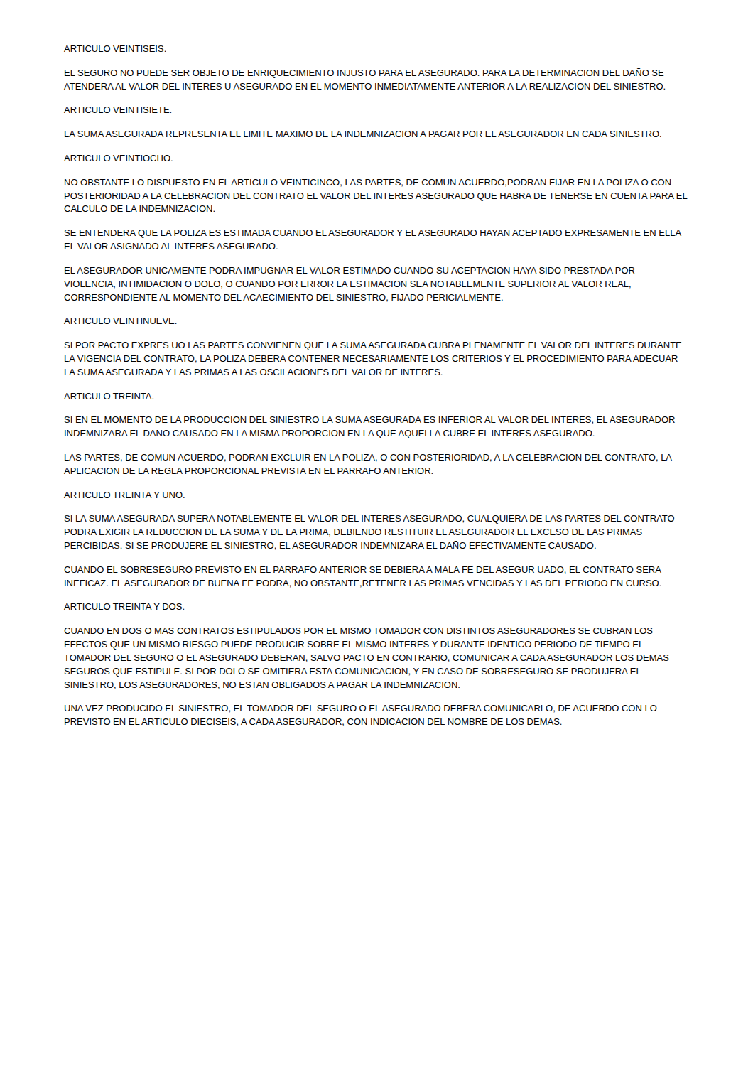ARTICULO VEINTISEIS.
EL SEGURO NO PUEDE SER OBJETO DE ENRIQUECIMIENTO INJUSTO PARA EL ASEGURADO. PARA LA DETERMINACION DEL DAÑO SE ATENDERA AL VALOR DEL INTERES U ASEGURADO EN EL MOMENTO INMEDIATAMENTE ANTERIOR A LA REALIZACION DEL SINIESTRO.
ARTICULO VEINTISIETE.
LA SUMA ASEGURADA REPRESENTA EL LIMITE MAXIMO DE LA INDEMNIZACION A PAGAR POR EL ASEGURADOR EN CADA SINIESTRO.
ARTICULO VEINTIOCHO.
NO OBSTANTE LO DISPUESTO EN EL ARTICULO VEINTICINCO, LAS PARTES, DE COMUN ACUERDO,PODRAN FIJAR EN LA POLIZA O CON POSTERIORIDAD A LA CELEBRACION DEL CONTRATO EL VALOR DEL INTERES ASEGURADO QUE HABRA DE TENERSE EN CUENTA PARA EL CALCULO DE LA INDEMNIZACION.
SE ENTENDERA QUE LA POLIZA ES ESTIMADA CUANDO EL ASEGURADOR Y EL ASEGURADO HAYAN ACEPTADO EXPRESAMENTE EN ELLA EL VALOR ASIGNADO AL INTERES ASEGURADO.
EL ASEGURADOR UNICAMENTE PODRA IMPUGNAR EL VALOR ESTIMADO CUANDO SU ACEPTACION HAYA SIDO PRESTADA POR VIOLENCIA, INTIMIDACION O DOLO, O CUANDO POR ERROR LA ESTIMACION SEA NOTABLEMENTE SUPERIOR AL VALOR REAL, CORRESPONDIENTE AL MOMENTO DEL ACAECIMIENTO DEL SINIESTRO, FIJADO PERICIALMENTE.
ARTICULO VEINTINUEVE.
SI POR PACTO EXPRES UO LAS PARTES CONVIENEN QUE LA SUMA ASEGURADA CUBRA PLENAMENTE EL VALOR DEL INTERES DURANTE LA VIGENCIA DEL CONTRATO, LA POLIZA DEBERA CONTENER NECESARIAMENTE LOS CRITERIOS Y EL PROCEDIMIENTO PARA ADECUAR LA SUMA ASEGURADA Y LAS PRIMAS A LAS OSCILACIONES DEL VALOR DE INTERES.
ARTICULO TREINTA.
SI EN EL MOMENTO DE LA PRODUCCION DEL SINIESTRO LA SUMA ASEGURADA ES INFERIOR AL VALOR DEL INTERES, EL ASEGURADOR INDEMNIZARA EL DAÑO CAUSADO EN LA MISMA PROPORCION EN LA QUE AQUELLA CUBRE EL INTERES ASEGURADO.
LAS PARTES, DE COMUN ACUERDO, PODRAN EXCLUIR EN LA POLIZA, O CON POSTERIORIDAD, A LA CELEBRACION DEL CONTRATO, LA APLICACION DE LA REGLA PROPORCIONAL PREVISTA EN EL PARRAFO ANTERIOR.
ARTICULO TREINTA Y UNO.
SI LA SUMA ASEGURADA SUPERA NOTABLEMENTE EL VALOR DEL INTERES ASEGURADO, CUALQUIERA DE LAS PARTES DEL CONTRATO PODRA EXIGIR LA REDUCCION DE LA SUMA Y DE LA PRIMA, DEBIENDO RESTITUIR EL ASEGURADOR EL EXCESO DE LAS PRIMAS PERCIBIDAS. SI SE PRODUJERE EL SINIESTRO, EL ASEGURADOR INDEMNIZARA EL DAÑO EFECTIVAMENTE CAUSADO.
CUANDO EL SOBRESEGURO PREVISTO EN EL PARRAFO ANTERIOR SE DEBIERA A MALA FE DEL ASEGUR UADO, EL CONTRATO SERA INEFICAZ. EL ASEGURADOR DE BUENA FE PODRA, NO OBSTANTE,RETENER LAS PRIMAS VENCIDAS Y LAS DEL PERIODO EN CURSO.
ARTICULO TREINTA Y DOS.
CUANDO EN DOS O MAS CONTRATOS ESTIPULADOS POR EL MISMO TOMADOR CON DISTINTOS ASEGURADORES SE CUBRAN LOS EFECTOS QUE UN MISMO RIESGO PUEDE PRODUCIR SOBRE EL MISMO INTERES Y DURANTE IDENTICO PERIODO DE TIEMPO EL TOMADOR DEL SEGURO O EL ASEGURADO DEBERAN, SALVO PACTO EN CONTRARIO, COMUNICAR A CADA ASEGURADOR LOS DEMAS SEGUROS QUE ESTIPULE. SI POR DOLO SE OMITIERA ESTA COMUNICACION, Y EN CASO DE SOBRESEGURO SE PRODUJERA EL SINIESTRO, LOS ASEGURADORES, NO ESTAN OBLIGADOS A PAGAR LA INDEMNIZACION.
UNA VEZ PRODUCIDO EL SINIESTRO, EL TOMADOR DEL SEGURO O EL ASEGURADO DEBERA COMUNICARLO, DE ACUERDO CON LO PREVISTO EN EL ARTICULO DIECISEIS, A CADA ASEGURADOR, CON INDICACION DEL NOMBRE DE LOS DEMAS.